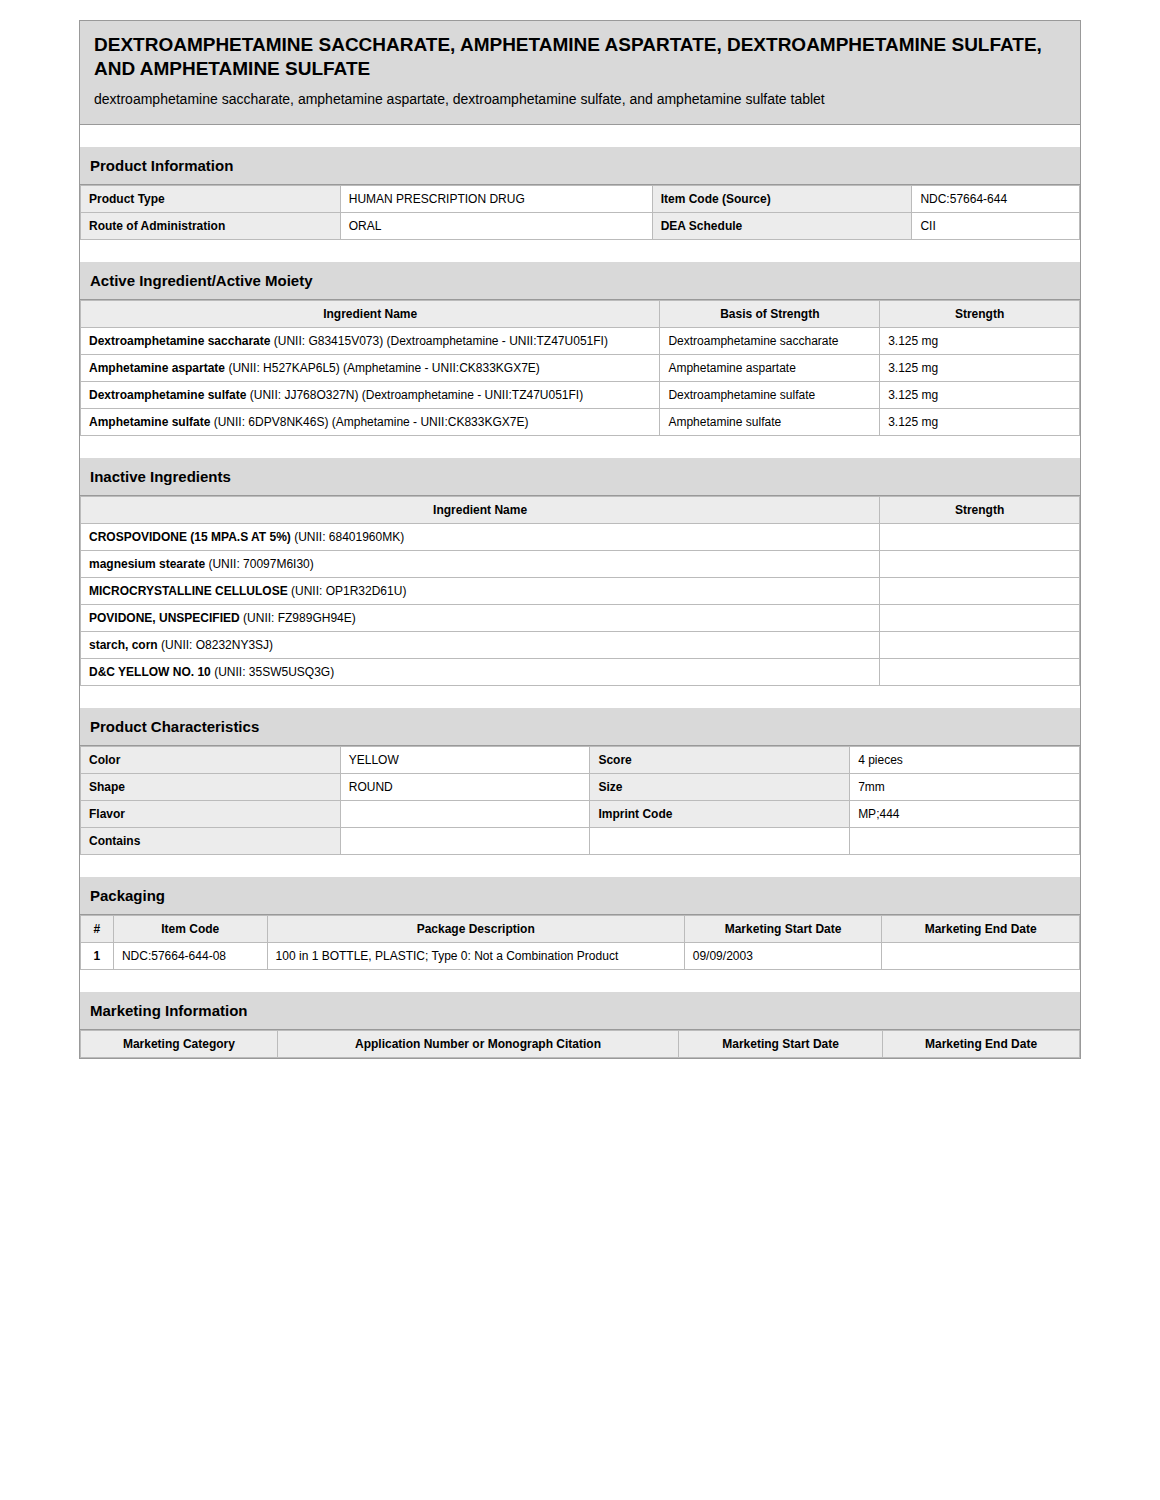DEXTROAMPHETAMINE SACCHARATE, AMPHETAMINE ASPARTATE, DEXTROAMPHETAMINE SULFATE, AND AMPHETAMINE SULFATE
dextroamphetamine saccharate, amphetamine aspartate, dextroamphetamine sulfate, and amphetamine sulfate tablet
Product Information
| Product Type | HUMAN PRESCRIPTION DRUG | Item Code (Source) | NDC:57664-644 |
| Route of Administration | ORAL | DEA Schedule | CII |
Active Ingredient/Active Moiety
| Ingredient Name | Basis of Strength | Strength |
| --- | --- | --- |
| Dextroamphetamine saccharate (UNII: G83415V073) (Dextroamphetamine - UNII:TZ47U051FI) | Dextroamphetamine saccharate | 3.125 mg |
| Amphetamine aspartate (UNII: H527KAP6L5) (Amphetamine - UNII:CK833KGX7E) | Amphetamine aspartate | 3.125 mg |
| Dextroamphetamine sulfate (UNII: JJ768O327N) (Dextroamphetamine - UNII:TZ47U051FI) | Dextroamphetamine sulfate | 3.125 mg |
| Amphetamine sulfate (UNII: 6DPV8NK46S) (Amphetamine - UNII:CK833KGX7E) | Amphetamine sulfate | 3.125 mg |
Inactive Ingredients
| Ingredient Name | Strength |
| --- | --- |
| CROSPOVIDONE (15 MPA.S AT 5%) (UNII: 68401960MK) | |
| magnesium stearate (UNII: 70097M6I30) | |
| MICROCRYSTALLINE CELLULOSE (UNII: OP1R32D61U) | |
| POVIDONE, UNSPECIFIED (UNII: FZ989GH94E) | |
| starch, corn (UNII: O8232NY3SJ) | |
| D&C YELLOW NO. 10 (UNII: 35SW5USQ3G) | |
Product Characteristics
| Color | YELLOW | Score | 4 pieces |
| Shape | ROUND | Size | 7mm |
| Flavor | | Imprint Code | MP;444 |
| Contains | | | |
Packaging
| # | Item Code | Package Description | Marketing Start Date | Marketing End Date |
| --- | --- | --- | --- | --- |
| 1 | NDC:57664-644-08 | 100 in 1 BOTTLE, PLASTIC; Type 0: Not a Combination Product | 09/09/2003 | |
Marketing Information
| Marketing Category | Application Number or Monograph Citation | Marketing Start Date | Marketing End Date |
| --- | --- | --- | --- |